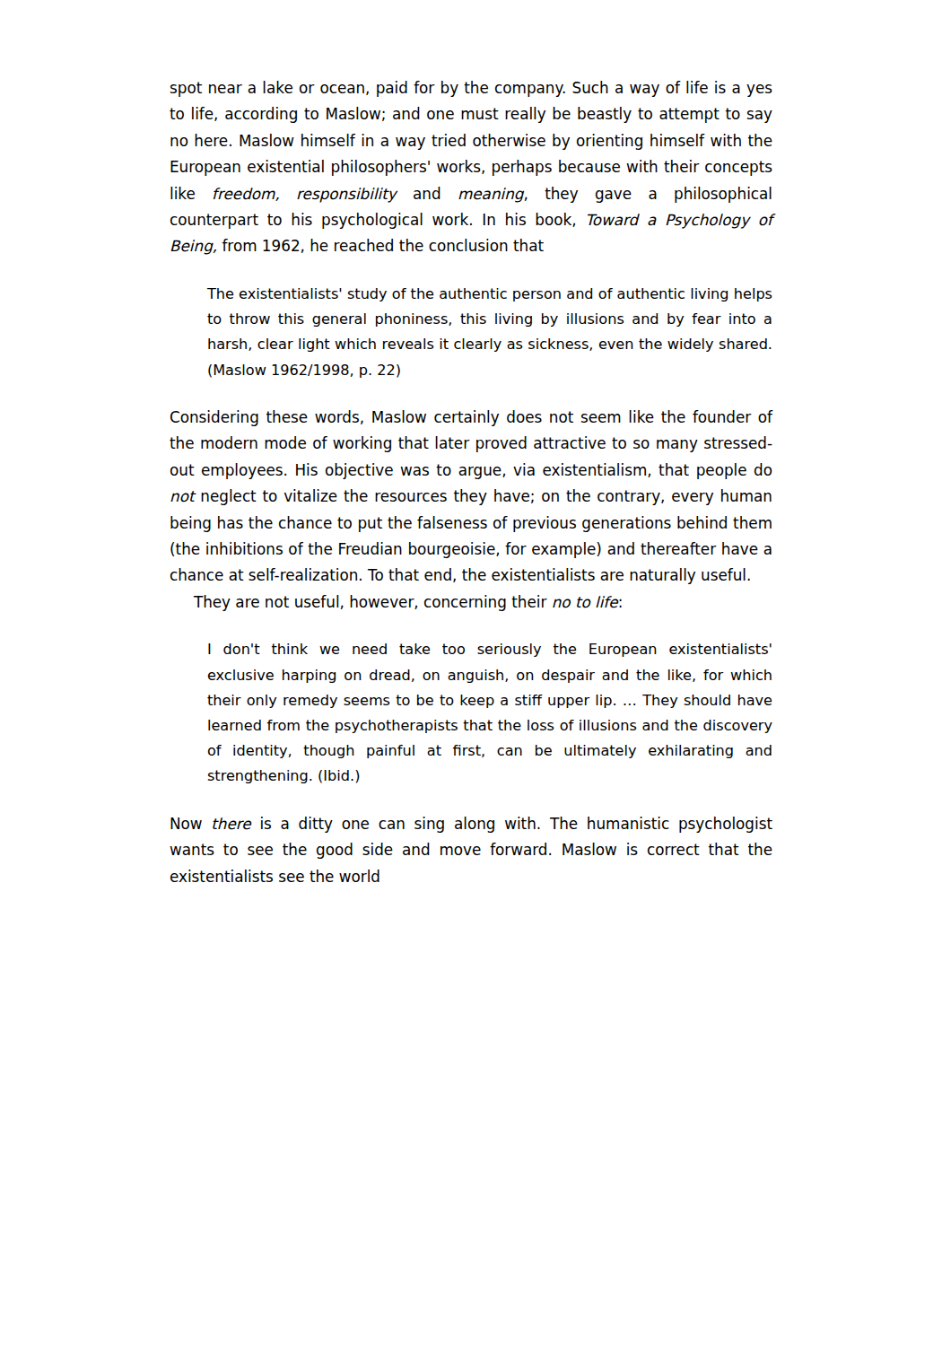spot near a lake or ocean, paid for by the company. Such a way of life is a yes to life, according to Maslow; and one must really be beastly to attempt to say no here. Maslow himself in a way tried otherwise by orienting himself with the European existential philosophers' works, perhaps because with their concepts like freedom, responsibility and meaning, they gave a philosophical counterpart to his psychological work. In his book, Toward a Psychology of Being, from 1962, he reached the conclusion that
The existentialists' study of the authentic person and of authentic living helps to throw this general phoniness, this living by illusions and by fear into a harsh, clear light which reveals it clearly as sickness, even the widely shared. (Maslow 1962/1998, p. 22)
Considering these words, Maslow certainly does not seem like the founder of the modern mode of working that later proved attractive to so many stressed-out employees. His objective was to argue, via existentialism, that people do not neglect to vitalize the resources they have; on the contrary, every human being has the chance to put the falseness of previous generations behind them (the inhibitions of the Freudian bourgeoisie, for example) and thereafter have a chance at self-realization. To that end, the existentialists are naturally useful.
They are not useful, however, concerning their no to life:
I don't think we need take too seriously the European existentialists' exclusive harping on dread, on anguish, on despair and the like, for which their only remedy seems to be to keep a stiff upper lip. … They should have learned from the psychotherapists that the loss of illusions and the discovery of identity, though painful at first, can be ultimately exhilarating and strengthening. (Ibid.)
Now there is a ditty one can sing along with. The humanistic psychologist wants to see the good side and move forward. Maslow is correct that the existentialists see the world